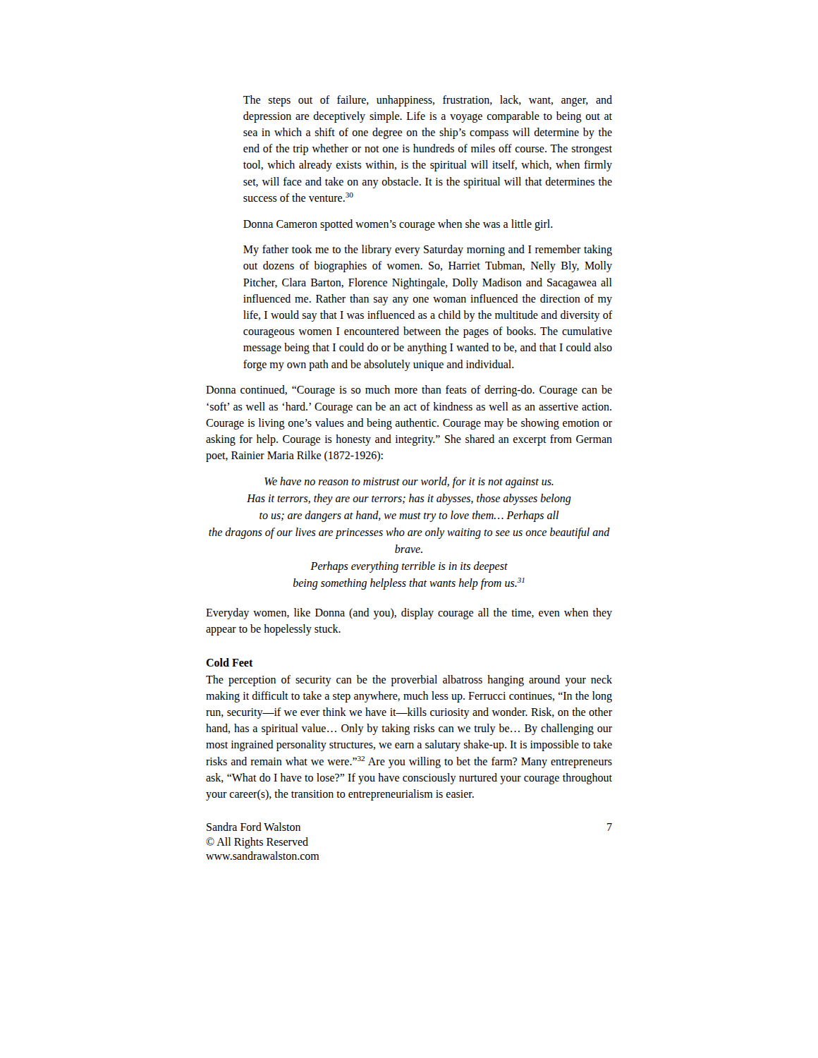The steps out of failure, unhappiness, frustration, lack, want, anger, and depression are deceptively simple. Life is a voyage comparable to being out at sea in which a shift of one degree on the ship’s compass will determine by the end of the trip whether or not one is hundreds of miles off course. The strongest tool, which already exists within, is the spiritual will itself, which, when firmly set, will face and take on any obstacle. It is the spiritual will that determines the success of the venture.30
Donna Cameron spotted women’s courage when she was a little girl.
My father took me to the library every Saturday morning and I remember taking out dozens of biographies of women. So, Harriet Tubman, Nelly Bly, Molly Pitcher, Clara Barton, Florence Nightingale, Dolly Madison and Sacagawea all influenced me. Rather than say any one woman influenced the direction of my life, I would say that I was influenced as a child by the multitude and diversity of courageous women I encountered between the pages of books. The cumulative message being that I could do or be anything I wanted to be, and that I could also forge my own path and be absolutely unique and individual.
Donna continued, “Courage is so much more than feats of derring-do. Courage can be ‘soft’ as well as ‘hard.’ Courage can be an act of kindness as well as an assertive action. Courage is living one’s values and being authentic. Courage may be showing emotion or asking for help. Courage is honesty and integrity.” She shared an excerpt from German poet, Rainier Maria Rilke (1872-1926):
We have no reason to mistrust our world, for it is not against us.
Has it terrors, they are our terrors; has it abysses, those abysses belong
to us; are dangers at hand, we must try to love them… Perhaps all
the dragons of our lives are princesses who are only waiting to see us once beautiful and brave.
Perhaps everything terrible is in its deepest
being something helpless that wants help from us.31
Everyday women, like Donna (and you), display courage all the time, even when they appear to be hopelessly stuck.
Cold Feet
The perception of security can be the proverbial albatross hanging around your neck making it difficult to take a step anywhere, much less up. Ferrucci continues, “In the long run, security—if we ever think we have it—kills curiosity and wonder. Risk, on the other hand, has a spiritual value… Only by taking risks can we truly be… By challenging our most ingrained personality structures, we earn a salutary shake-up. It is impossible to take risks and remain what we were.”32 Are you willing to bet the farm? Many entrepreneurs ask, “What do I have to lose?” If you have consciously nurtured your courage throughout your career(s), the transition to entrepreneurialism is easier.
7
Sandra Ford Walston
© All Rights Reserved
www.sandrawalston.com